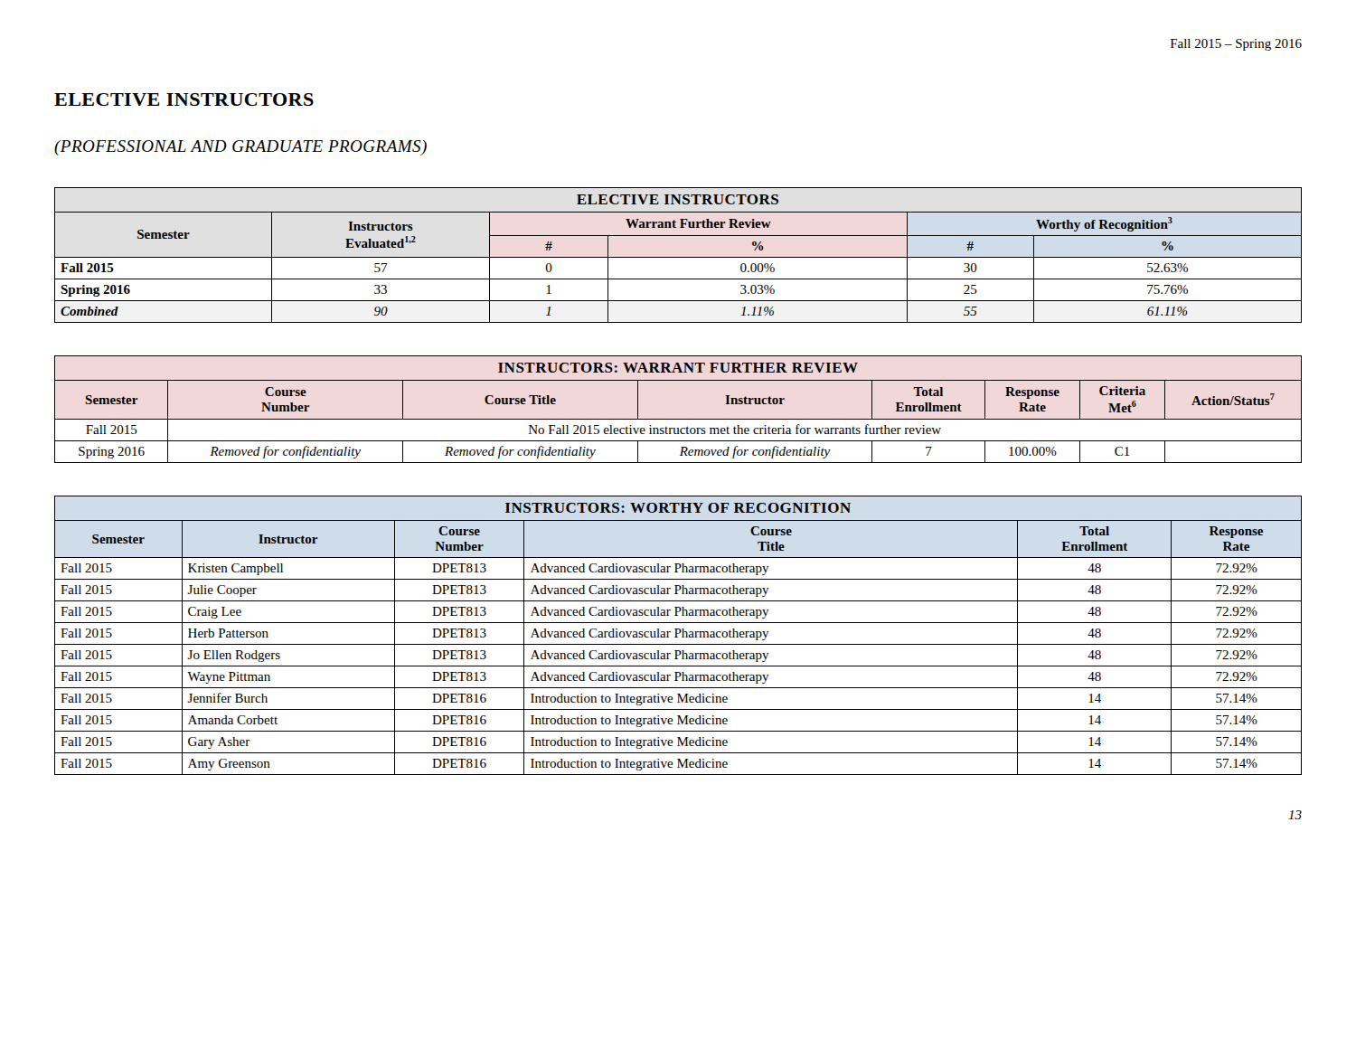Fall 2015 – Spring 2016
ELECTIVE INSTRUCTORS
(PROFESSIONAL AND GRADUATE PROGRAMS)
| ELECTIVE INSTRUCTORS |
| Semester | Instructors Evaluated 1,2 | Warrant Further Review | Worthy of Recognition 3 |
| # | % | # | % |
| Fall 2015 | 57 | 0 | 0.00% | 30 | 52.63% |
| Spring 2016 | 33 | 1 | 3.03% | 25 | 75.76% |
| Combined | 90 | 1 | 1.11% | 55 | 61.11% |
| INSTRUCTORS: WARRANT FURTHER REVIEW |
| Semester | Course Number | Course Title | Instructor | Total Enrollment | Response Rate | Criteria Met 6 | Action/Status 7 |
| Fall 2015 | No Fall 2015 elective instructors met the criteria for warrants further review |
| Spring 2016 | Removed for confidentiality | Removed for confidentiality | Removed for confidentiality | 7 | 100.00% | C1 | |
| INSTRUCTORS: WORTHY OF RECOGNITION |
| Semester | Instructor | Course Number | Course Title | Total Enrollment | Response Rate |
| Fall 2015 | Kristen Campbell | DPET813 | Advanced Cardiovascular Pharmacotherapy | 48 | 72.92% |
| Fall 2015 | Julie Cooper | DPET813 | Advanced Cardiovascular Pharmacotherapy | 48 | 72.92% |
| Fall 2015 | Craig Lee | DPET813 | Advanced Cardiovascular Pharmacotherapy | 48 | 72.92% |
| Fall 2015 | Herb Patterson | DPET813 | Advanced Cardiovascular Pharmacotherapy | 48 | 72.92% |
| Fall 2015 | Jo Ellen Rodgers | DPET813 | Advanced Cardiovascular Pharmacotherapy | 48 | 72.92% |
| Fall 2015 | Wayne Pittman | DPET813 | Advanced Cardiovascular Pharmacotherapy | 48 | 72.92% |
| Fall 2015 | Jennifer Burch | DPET816 | Introduction to Integrative Medicine | 14 | 57.14% |
| Fall 2015 | Amanda Corbett | DPET816 | Introduction to Integrative Medicine | 14 | 57.14% |
| Fall 2015 | Gary Asher | DPET816 | Introduction to Integrative Medicine | 14 | 57.14% |
| Fall 2015 | Amy Greenson | DPET816 | Introduction to Integrative Medicine | 14 | 57.14% |
13